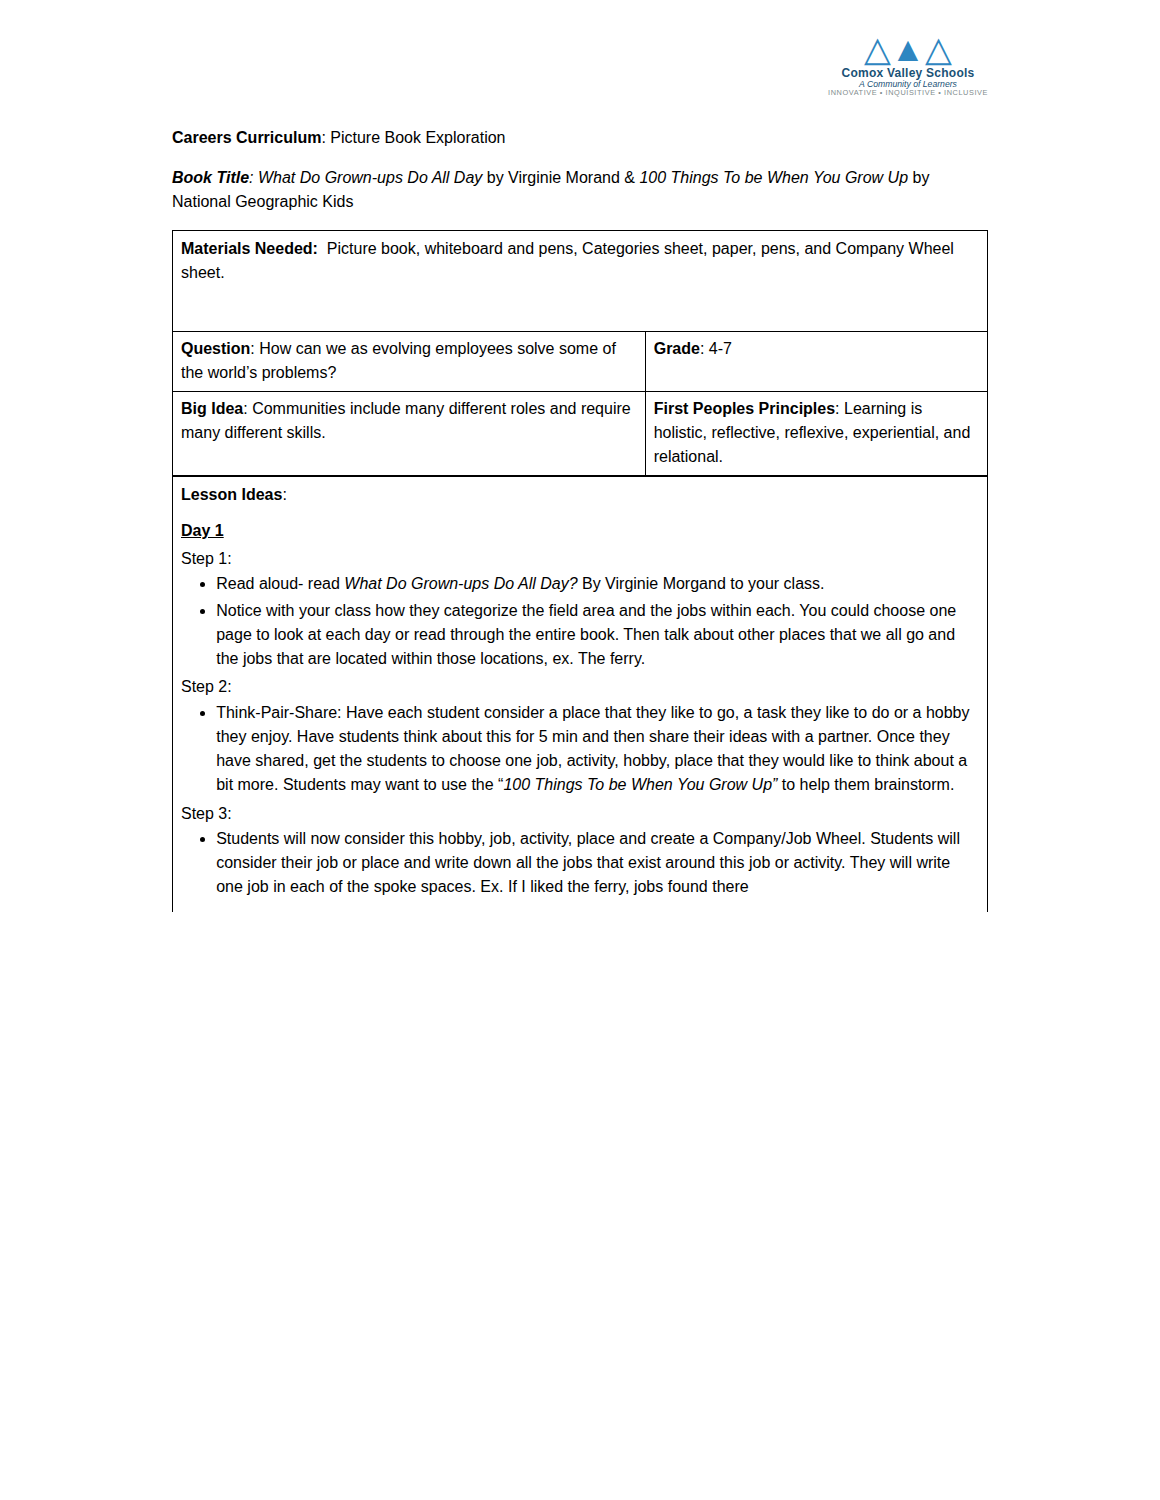△▲△
Comox Valley Schools
A Community of Learners
INNOVATIVE • INQUISITIVE • INCLUSIVE
Careers Curriculum: Picture Book Exploration
Book Title: What Do Grown-ups Do All Day by Virginie Morand & 100 Things To be When You Grow Up by National Geographic Kids
| Materials Needed: Picture book, whiteboard and pens, Categories sheet, paper, pens, and Company Wheel sheet. |
| Question : How can we as evolving employees solve some of the world’s problems? | Grade : 4-7 |
| Big Idea : Communities include many different roles and require many different skills. | First Peoples Principles : Learning is holistic, reflective, reflexive, experiential, and relational. |
Lesson Ideas:
Day 1
Step 1:
Read aloud- read What Do Grown-ups Do All Day? By Virginie Morgand to your class.
Notice with your class how they categorize the field area and the jobs within each. You could choose one page to look at each day or read through the entire book. Then talk about other places that we all go and the jobs that are located within those locations, ex. The ferry.
Step 2:
Think-Pair-Share: Have each student consider a place that they like to go, a task they like to do or a hobby they enjoy. Have students think about this for 5 min and then share their ideas with a partner. Once they have shared, get the students to choose one job, activity, hobby, place that they would like to think about a bit more. Students may want to use the “100 Things To be When You Grow Up” to help them brainstorm.
Step 3:
Students will now consider this hobby, job, activity, place and create a Company/Job Wheel. Students will consider their job or place and write down all the jobs that exist around this job or activity. They will write one job in each of the spoke spaces. Ex. If I liked the ferry, jobs found there